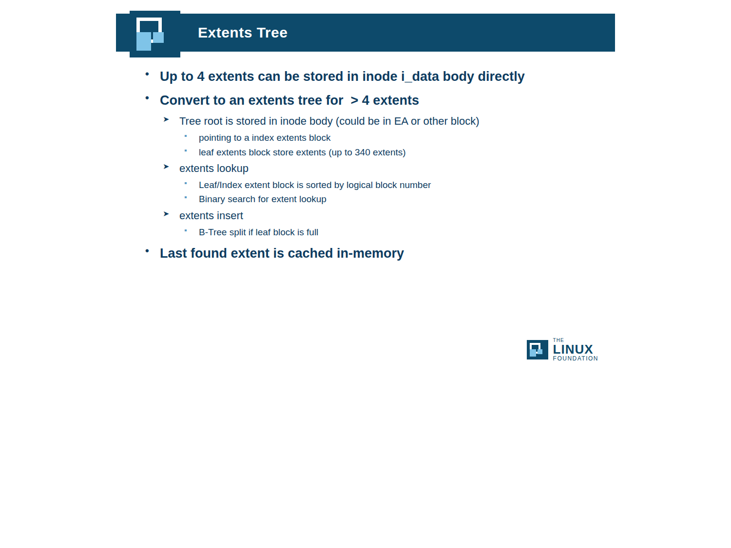Extents Tree
Up to 4 extents can be stored in inode i_data body directly
Convert to an extents tree for > 4 extents
Tree root is stored in inode body (could be in EA or other block)
pointing to a index extents block
leaf extents block store extents (up to 340 extents)
extents lookup
Leaf/Index extent block is sorted by logical block number
Binary search for extent lookup
extents insert
B-Tree split if leaf block is full
Last found extent is cached in-memory
THE
LINUX
FOUNDATION